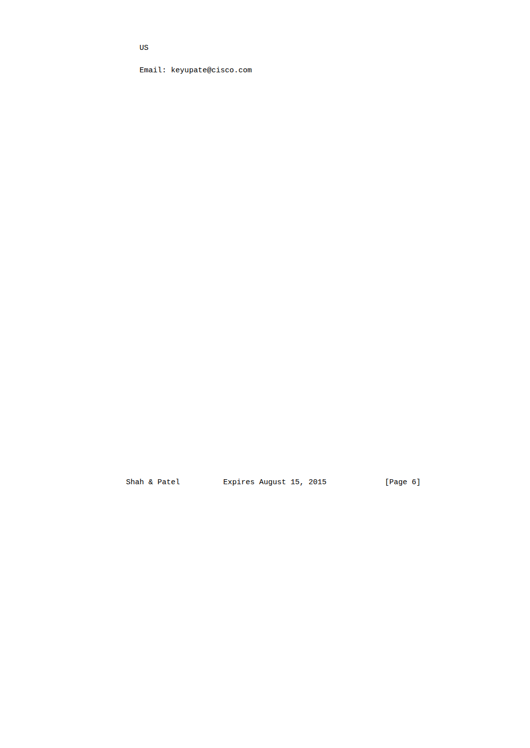US

   Email: keyupate@cisco.com
Shah & Patel Expires August 15, 2015 [Page 6]